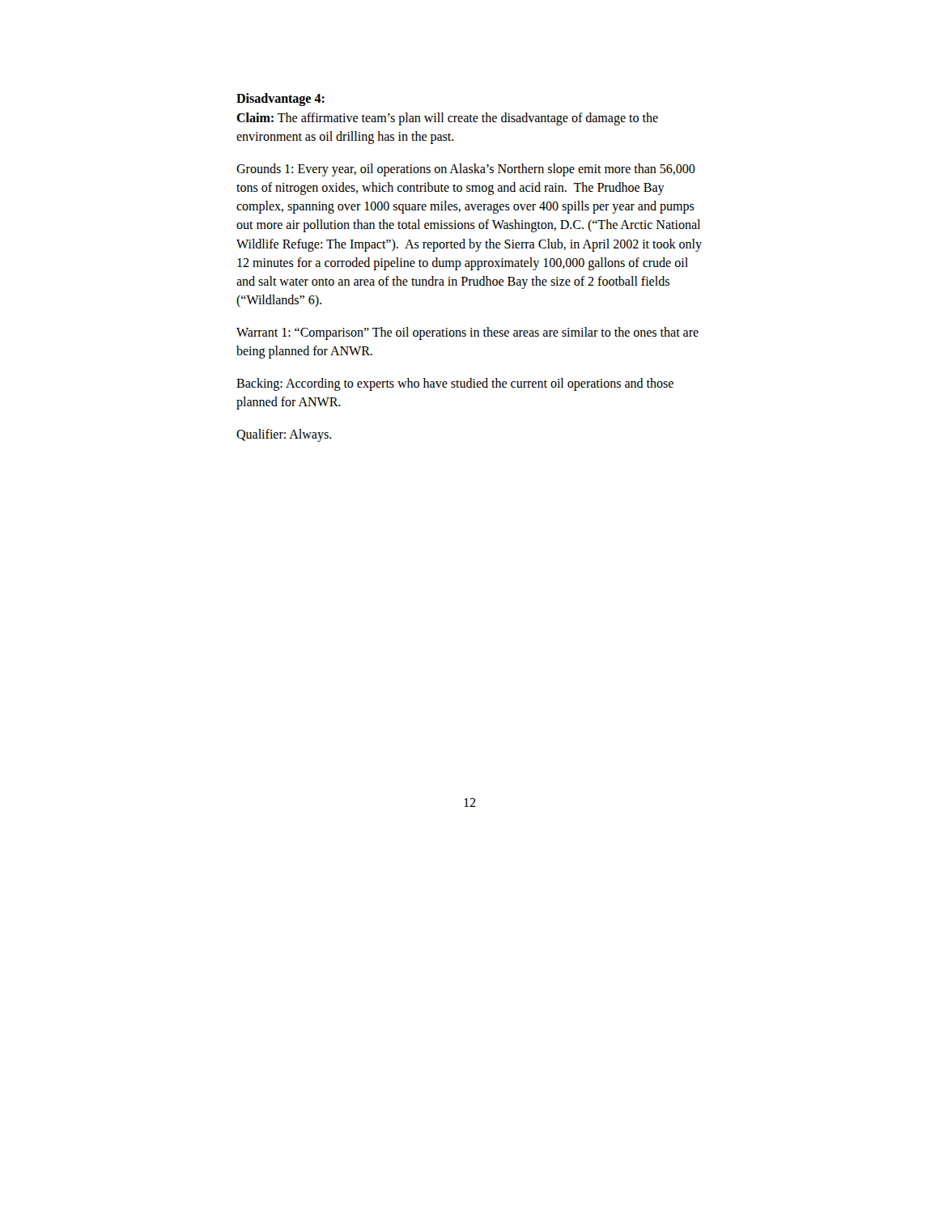Disadvantage 4:
Claim: The affirmative team’s plan will create the disadvantage of damage to the environment as oil drilling has in the past.
Grounds 1: Every year, oil operations on Alaska’s Northern slope emit more than 56,000 tons of nitrogen oxides, which contribute to smog and acid rain. The Prudhoe Bay complex, spanning over 1000 square miles, averages over 400 spills per year and pumps out more air pollution than the total emissions of Washington, D.C. (“The Arctic National Wildlife Refuge: The Impact”). As reported by the Sierra Club, in April 2002 it took only 12 minutes for a corroded pipeline to dump approximately 100,000 gallons of crude oil and salt water onto an area of the tundra in Prudhoe Bay the size of 2 football fields (“Wildlands” 6).
Warrant 1: “Comparison” The oil operations in these areas are similar to the ones that are being planned for ANWR.
Backing: According to experts who have studied the current oil operations and those planned for ANWR.
Qualifier: Always.
12